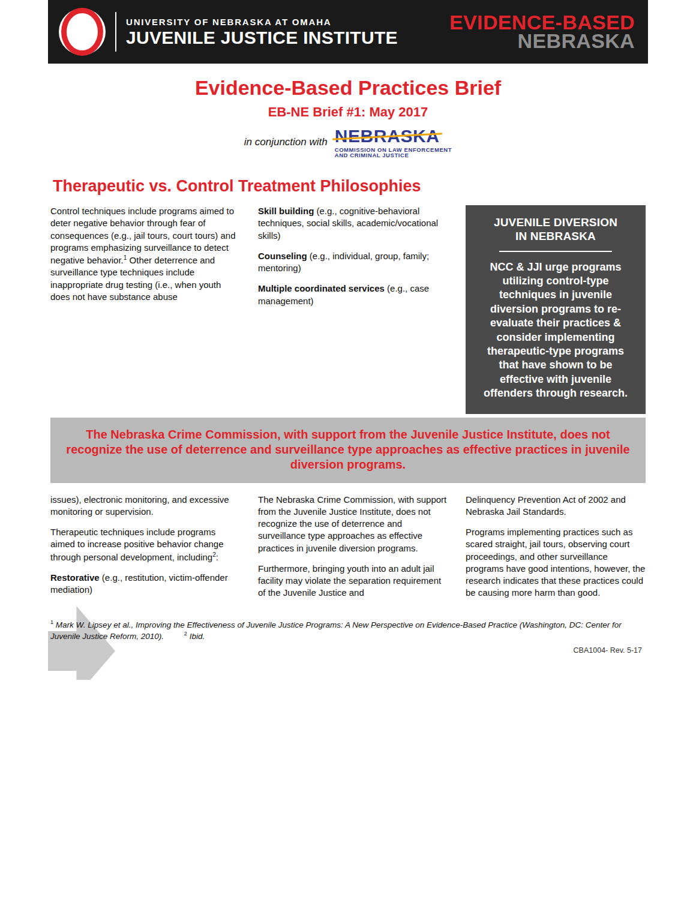UNIVERSITY OF NEBRASKA AT OMAHA
JUVENILE JUSTICE INSTITUTE
EVIDENCE-BASED NEBRASKA
Evidence-Based Practices Brief
EB-NE Brief #1: May 2017
in conjunction with
NEBRASKA
COMMISSION ON LAW ENFORCEMENT
AND CRIMINAL JUSTICE
Therapeutic vs. Control Treatment Philosophies
Control techniques include programs aimed to deter negative behavior through fear of consequences (e.g., jail tours, court tours) and programs emphasizing surveillance to detect negative behavior.1 Other deterrence and surveillance type techniques include inappropriate drug testing (i.e., when youth does not have substance abuse
Skill building (e.g., cognitive-behavioral techniques, social skills, academic/vocational skills)
Counseling (e.g., individual, group, family; mentoring)
Multiple coordinated services (e.g., case management)
JUVENILE DIVERSION
IN NEBRASKA
NCC & JJI urge programs utilizing control-type techniques in juvenile diversion programs to re-evaluate their practices & consider implementing therapeutic-type programs that have shown to be effective with juvenile offenders through research.
The Nebraska Crime Commission, with support from the Juvenile Justice Institute, does not recognize the use of deterrence and surveillance type approaches as effective practices in juvenile diversion programs.
issues), electronic monitoring, and excessive monitoring or supervision.
Therapeutic techniques include programs aimed to increase positive behavior change through personal development, including2:
Restorative (e.g., restitution, victim-offender mediation)
The Nebraska Crime Commission, with support from the Juvenile Justice Institute, does not recognize the use of deterrence and surveillance type approaches as effective practices in juvenile diversion programs.
Furthermore, bringing youth into an adult jail facility may violate the separation requirement of the Juvenile Justice and
Delinquency Prevention Act of 2002 and Nebraska Jail Standards.
Programs implementing practices such as scared straight, jail tours, observing court proceedings, and other surveillance programs have good intentions, however, the research indicates that these practices could be causing more harm than good.
1 Mark W. Lipsey et al., Improving the Effectiveness of Juvenile Justice Programs: A New Perspective on Evidence-Based Practice (Washington, DC: Center for Juvenile Justice Reform, 2010). 2 Ibid.
CBA1004- Rev. 5-17